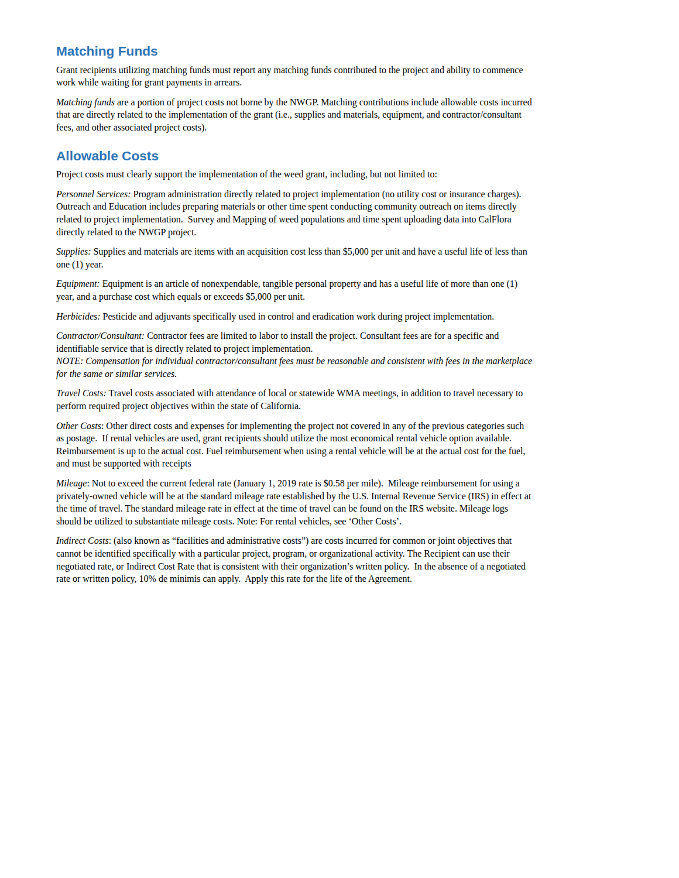Matching Funds
Grant recipients utilizing matching funds must report any matching funds contributed to the project and ability to commence work while waiting for grant payments in arrears.
Matching funds are a portion of project costs not borne by the NWGP. Matching contributions include allowable costs incurred that are directly related to the implementation of the grant (i.e., supplies and materials, equipment, and contractor/consultant fees, and other associated project costs).
Allowable Costs
Project costs must clearly support the implementation of the weed grant, including, but not limited to:
Personnel Services: Program administration directly related to project implementation (no utility cost or insurance charges). Outreach and Education includes preparing materials or other time spent conducting community outreach on items directly related to project implementation. Survey and Mapping of weed populations and time spent uploading data into CalFlora directly related to the NWGP project.
Supplies: Supplies and materials are items with an acquisition cost less than $5,000 per unit and have a useful life of less than one (1) year.
Equipment: Equipment is an article of nonexpendable, tangible personal property and has a useful life of more than one (1) year, and a purchase cost which equals or exceeds $5,000 per unit.
Herbicides: Pesticide and adjuvants specifically used in control and eradication work during project implementation.
Contractor/Consultant: Contractor fees are limited to labor to install the project. Consultant fees are for a specific and identifiable service that is directly related to project implementation.
NOTE: Compensation for individual contractor/consultant fees must be reasonable and consistent with fees in the marketplace for the same or similar services.
Travel Costs: Travel costs associated with attendance of local or statewide WMA meetings, in addition to travel necessary to perform required project objectives within the state of California.
Other Costs: Other direct costs and expenses for implementing the project not covered in any of the previous categories such as postage. If rental vehicles are used, grant recipients should utilize the most economical rental vehicle option available. Reimbursement is up to the actual cost. Fuel reimbursement when using a rental vehicle will be at the actual cost for the fuel, and must be supported with receipts
Mileage: Not to exceed the current federal rate (January 1, 2019 rate is $0.58 per mile). Mileage reimbursement for using a privately-owned vehicle will be at the standard mileage rate established by the U.S. Internal Revenue Service (IRS) in effect at the time of travel. The standard mileage rate in effect at the time of travel can be found on the IRS website. Mileage logs should be utilized to substantiate mileage costs. Note: For rental vehicles, see ‘Other Costs’.
Indirect Costs: (also known as “facilities and administrative costs”) are costs incurred for common or joint objectives that cannot be identified specifically with a particular project, program, or organizational activity. The Recipient can use their negotiated rate, or Indirect Cost Rate that is consistent with their organization’s written policy. In the absence of a negotiated rate or written policy, 10% de minimis can apply. Apply this rate for the life of the Agreement.